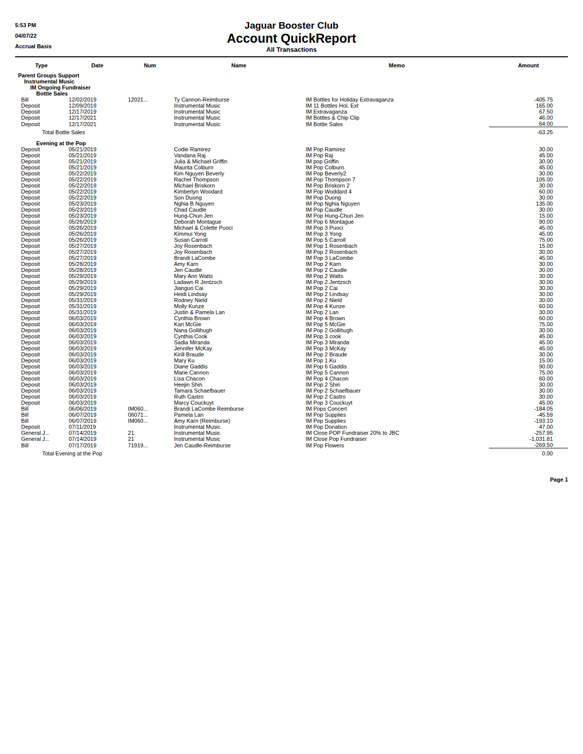5:53 PM
04/07/22
Accrual Basis
Jaguar Booster Club
Account QuickReport
All Transactions
| Type | Date | Num | Name | Memo | Amount |
| --- | --- | --- | --- | --- | --- |
| Parent Groups Support |
| Instrumental Music |
| IM Ongoing Fundraiser |
| Bottle Sales |
| Bill | 12/02/2019 | 12021... | Ty Cannon-Reimburse | IM Bottles for Holiday Extravaganza | -405.75 |
| Deposit | 12/09/2019 | | Instrumental Music | IM 11 Bottles Hol. Ext | 165.00 |
| Deposit | 12/17/2019 | | Instrumental Music | IM Extravaganza | 67.50 |
| Deposit | 12/17/2021 | | Instrumental Music | IM Bottles & Chip Clip | 46.00 |
| Deposit | 12/17/2021 | | Instrumental Music | IM Bottle Sales | 64.00 |
| Total Bottle Sales | -63.25 |
| Evening at the Pop |
| Deposit | 05/21/2019 | | Codie Ramirez | IM Pop Ramirez | 30.00 |
| Deposit | 05/21/2019 | | Vandana Raj | IM Pop Raj | 45.00 |
| Deposit | 05/21/2019 | | Julia & Michael Griffin | IM pop Griffin | 30.00 |
| Deposit | 05/21/2019 | | Maurita Colburn | IM Pop Colburn | 45.00 |
| Deposit | 05/22/2019 | | Kim Nguyen Beverly | IM Pop Beverly2 | 30.00 |
| Deposit | 05/22/2019 | | Rachel Thompson | IM Pop Thompson 7 | 105.00 |
| Deposit | 05/22/2019 | | Michael Briskorn | IM Pop Briskorn 2 | 30.00 |
| Deposit | 05/22/2019 | | Kimberlyn Woodard | IM Pop Woddard 4 | 60.00 |
| Deposit | 05/22/2019 | | Son Duong | IM Pop Duong | 30.00 |
| Deposit | 05/23/2019 | | Nghia B Nguyen | IM Pop Nghia Nguyen | 135.00 |
| Deposit | 05/23/2019 | | Chad Caudle | IM Pop Caudle | 30.00 |
| Deposit | 05/23/2019 | | Hung-Chun Jen | IM Pop Hung-Chun Jen | 15.00 |
| Deposit | 05/26/2019 | | Deborah Montague | IM Pop 6 Montague | 90.00 |
| Deposit | 05/26/2019 | | Michael & Colette Puoci | IM Pop 3 Puoci | 45.00 |
| Deposit | 05/26/2019 | | Kimmui Yong | IM Pop 3 Yong | 45.00 |
| Deposit | 05/26/2019 | | Susan Carroll | IM Pop 5 Carroll | 75.00 |
| Deposit | 05/27/2019 | | Joy Rosenbach | IM Pop 1 Rosenbach | 15.00 |
| Deposit | 05/27/2019 | | Joy Rosenbach | IM Pop 2 Rosenbach | 30.00 |
| Deposit | 05/27/2019 | | Brandi LaCombe | IM Pop 3 LaCombe | 45.00 |
| Deposit | 05/28/2019 | | Amy Karn | IM Pop 2 Karn | 30.00 |
| Deposit | 05/28/2019 | | Jen Caudle | IM Pop 2 Caudle | 30.00 |
| Deposit | 05/29/2019 | | Mary Ann Watts | IM Pop 2 Watts | 30.00 |
| Deposit | 05/29/2019 | | Ladawn R Jentzsch | IM Pop 2 Jentzsch | 30.00 |
| Deposit | 05/29/2019 | | Jianguo Cai | IM Pop 2 Cai | 30.00 |
| Deposit | 05/29/2019 | | Heidi Lindsay | IM Pop 2 Lindsay | 30.00 |
| Deposit | 05/31/2019 | | Rodney Nield | IM Pop 2 Nield | 30.00 |
| Deposit | 05/31/2019 | | Molly Kunze | IM Pop 4 Kunze | 60.00 |
| Deposit | 05/31/2019 | | Justin & Pamela Lan | IM Pop 2 Lan | 30.00 |
| Deposit | 06/03/2019 | | Cynthia Brown | IM Pop 4 Brown | 60.00 |
| Deposit | 06/03/2019 | | Kari McGie | IM Pop 5 McGie | 75.00 |
| Deposit | 06/03/2019 | | Nana Gollihugh | IM Pop 2 Gollihugh | 30.00 |
| Deposit | 06/03/2019 | | Cynthia Cook | IM Pop 3 cook | 45.00 |
| Deposit | 06/03/2019 | | Sadia Miranda | IM Pop 3 Miranda | 45.00 |
| Deposit | 06/03/2019 | | Jennifer McKay | IM Pop 3 McKay | 45.00 |
| Deposit | 06/03/2019 | | Kirill Braude | IM Pop 2 Braude | 30.00 |
| Deposit | 06/03/2019 | | Mary Ku | IM Pop 1 Ku | 15.00 |
| Deposit | 06/03/2019 | | Diane Gaddis | IM Pop 6 Gaddis | 90.00 |
| Deposit | 06/03/2019 | | Marie Cannon | IM Pop 5 Cannon | 75.00 |
| Deposit | 06/03/2019 | | Lisa Chacon | IM Pop 4 Chacon | 60.00 |
| Deposit | 06/03/2019 | | Heejin Shin | IM Pop 2 Shin | 30.00 |
| Deposit | 06/03/2019 | | Tamara Schaefbauer | IM Pop 2 Schaefbauer | 30.00 |
| Deposit | 06/03/2019 | | Ruth Castro | IM Pop 2 Castro | 30.00 |
| Deposit | 06/03/2019 | | Marcy Couckuyt | IM Pop 3 Couckuyt | 45.00 |
| Bill | 06/06/2019 | IM060... | Brandi LaCombe Reimburse | IM Pops Concert | -184.05 |
| Bill | 06/07/2019 | 06071... | Pamela Lan | IM Pop Supplies | -45.59 |
| Bill | 06/07/2019 | IM060... | Amy Karn (Reimburse) | IM Pop Supplies | -193.10 |
| Deposit | 07/11/2019 | | Instrumental Music | IM Pop Donation | 47.00 |
| General J... | 07/14/2019 | 21 | Instrumental Music | IM Close POP Fundraiser 20% to JBC | -257.95 |
| General J... | 07/14/2019 | 21 | Instrumental Music | IM Close Pop Fundraiser | -1,031.81 |
| Bill | 07/17/2019 | 71919... | Jen Caudle-Reimburse | IM Pop Flowers | -269.50 |
| Total Evening at the Pop | 0.00 |
Page 1